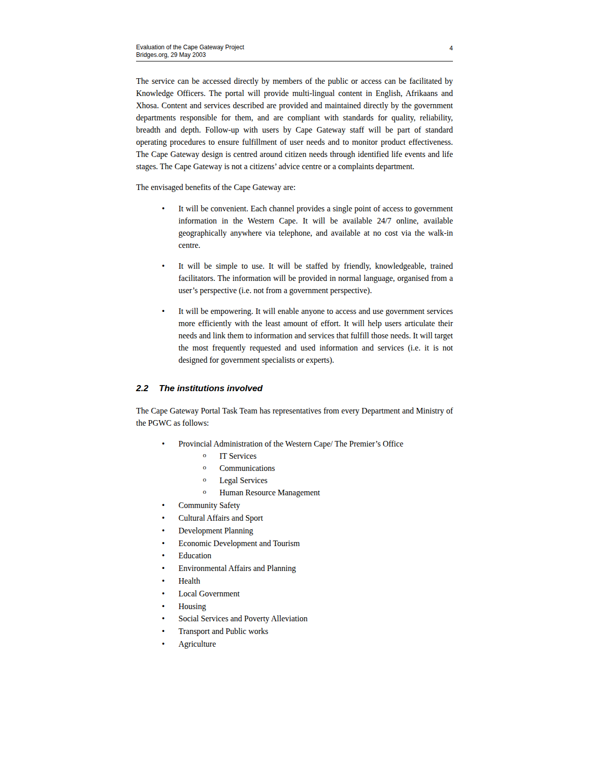Evaluation of the Cape Gateway Project
Bridges.org, 29 May 2003
4
The service can be accessed directly by members of the public or access can be facilitated by Knowledge Officers. The portal will provide multi-lingual content in English, Afrikaans and Xhosa. Content and services described are provided and maintained directly by the government departments responsible for them, and are compliant with standards for quality, reliability, breadth and depth. Follow-up with users by Cape Gateway staff will be part of standard operating procedures to ensure fulfillment of user needs and to monitor product effectiveness. The Cape Gateway design is centred around citizen needs through identified life events and life stages. The Cape Gateway is not a citizens’ advice centre or a complaints department.
The envisaged benefits of the Cape Gateway are:
It will be convenient. Each channel provides a single point of access to government information in the Western Cape. It will be available 24/7 online, available geographically anywhere via telephone, and available at no cost via the walk-in centre.
It will be simple to use. It will be staffed by friendly, knowledgeable, trained facilitators. The information will be provided in normal language, organised from a user’s perspective (i.e. not from a government perspective).
It will be empowering. It will enable anyone to access and use government services more efficiently with the least amount of effort. It will help users articulate their needs and link them to information and services that fulfill those needs. It will target the most frequently requested and used information and services (i.e. it is not designed for government specialists or experts).
2.2 The institutions involved
The Cape Gateway Portal Task Team has representatives from every Department and Ministry of the PGWC as follows:
Provincial Administration of the Western Cape/ The Premier’s Office
IT Services
Communications
Legal Services
Human Resource Management
Community Safety
Cultural Affairs and Sport
Development Planning
Economic Development and Tourism
Education
Environmental Affairs and Planning
Health
Local Government
Housing
Social Services and Poverty Alleviation
Transport and Public works
Agriculture